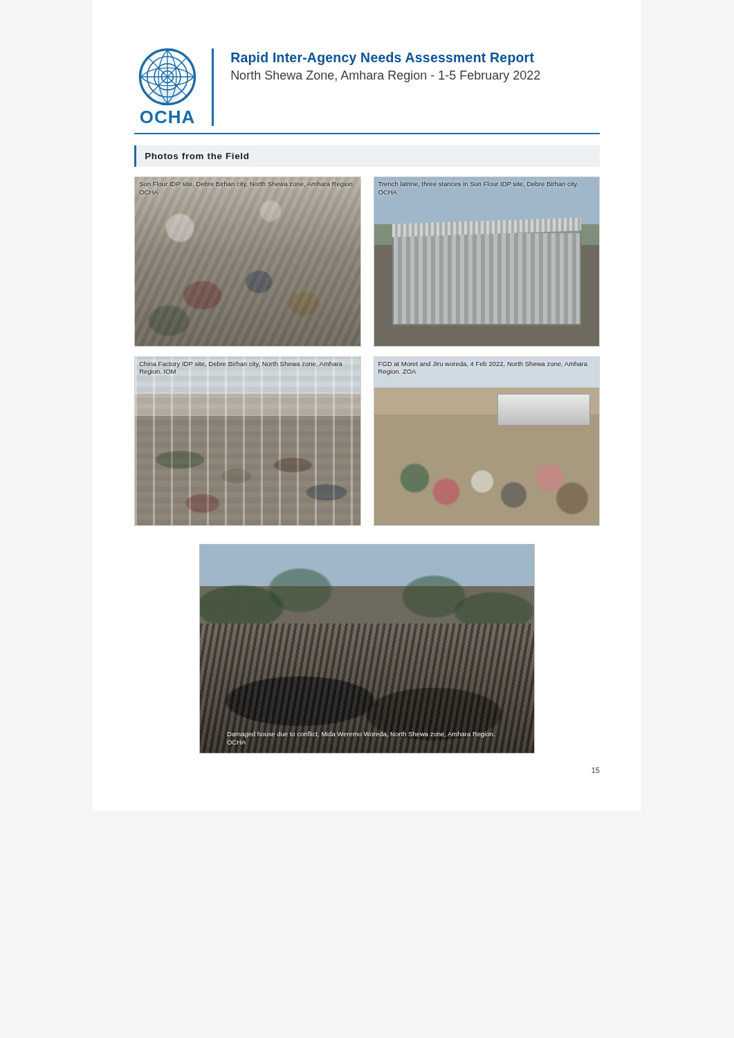OCHA
Rapid Inter-Agency Needs Assessment Report
North Shewa Zone, Amhara Region - 1-5 February 2022
Photos from the Field
Sun Flour IDP site, Debre Birhan city, North Shewa zone, Amhara Region. OCHA
Trench latrine, three stances in Sun Flour IDP site, Debre Birhan city. OCHA
China Factory IDP site, Debre Birhan city, North Shewa zone, Amhara Region. IOM
FGD at Moret and Jiru woreda, 4 Feb 2022, North Shewa zone, Amhara Region. ZOA
Damaged house due to conflict, Mida Weremo Woreda, North Shewa zone, Amhara Region. OCHA
15